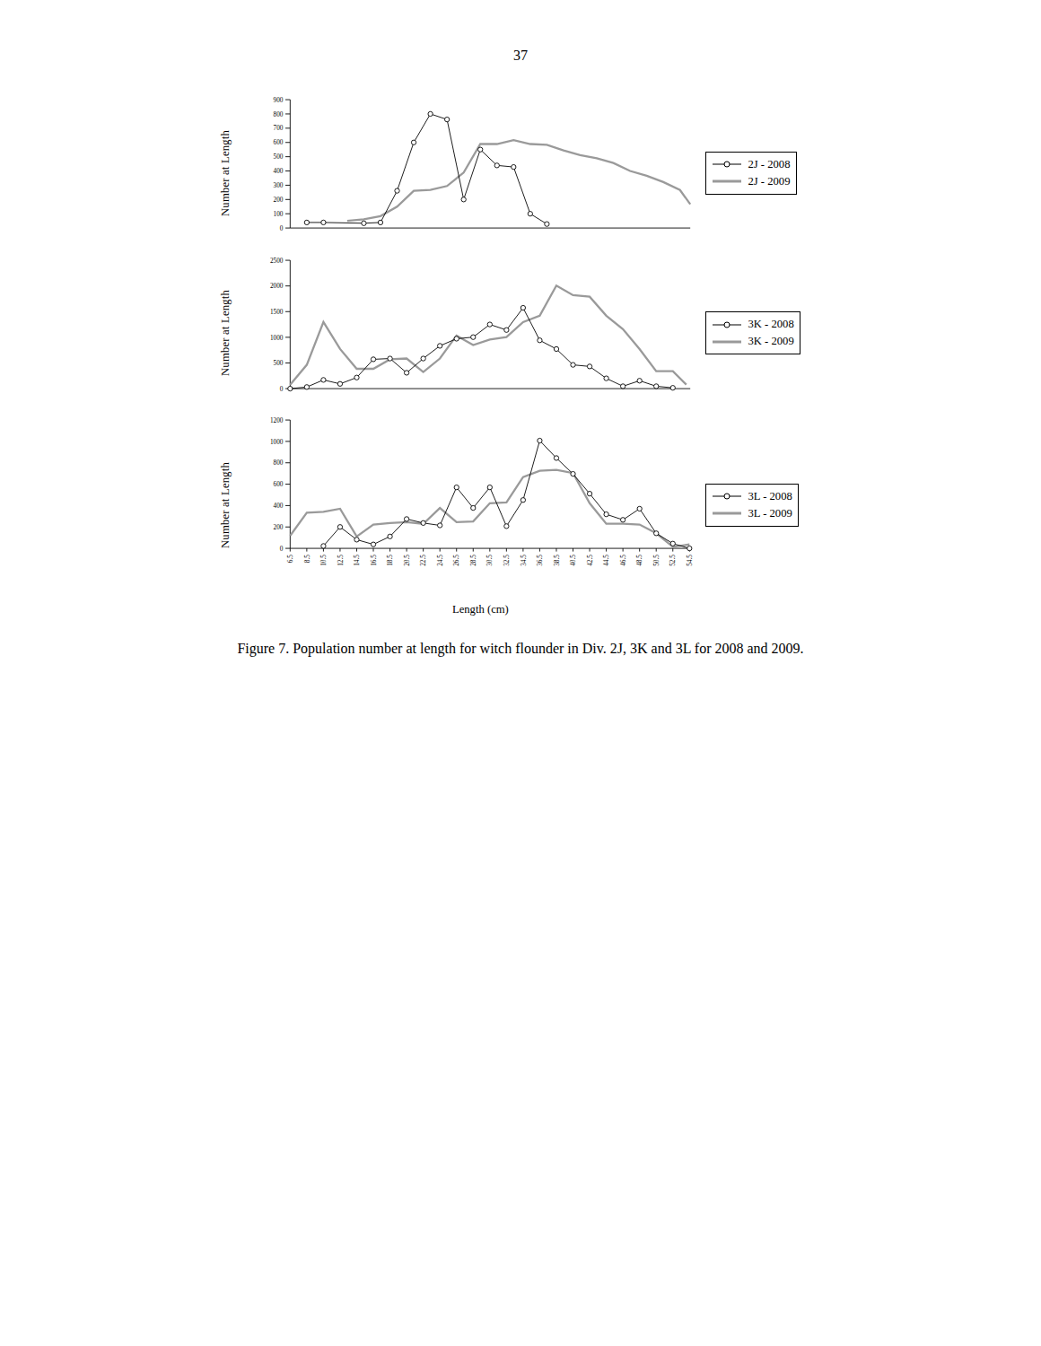37
Number at Length
0 100 200 300 400 500 600 700 800 900
2J - 2008
2J - 2009
Number at Length
0 500 1000 1500 2000 2500
3K - 2008
3K - 2009
Number at Length
0 200 400 600 800 1000 1200 6.5 8.5 10.5 12.5 14.5 16.5 18.5 20.5 22.5 24.5 26.5 28.5 30.5 32.5 34.5 36.5 38.5 40.5 42.5 44.5 46.5 48.5 50.5 52.5 54.5
3L - 2008
3L - 2009
Length (cm)
Figure 7. Population number at length for witch flounder in Div. 2J, 3K and 3L for 2008 and 2009.